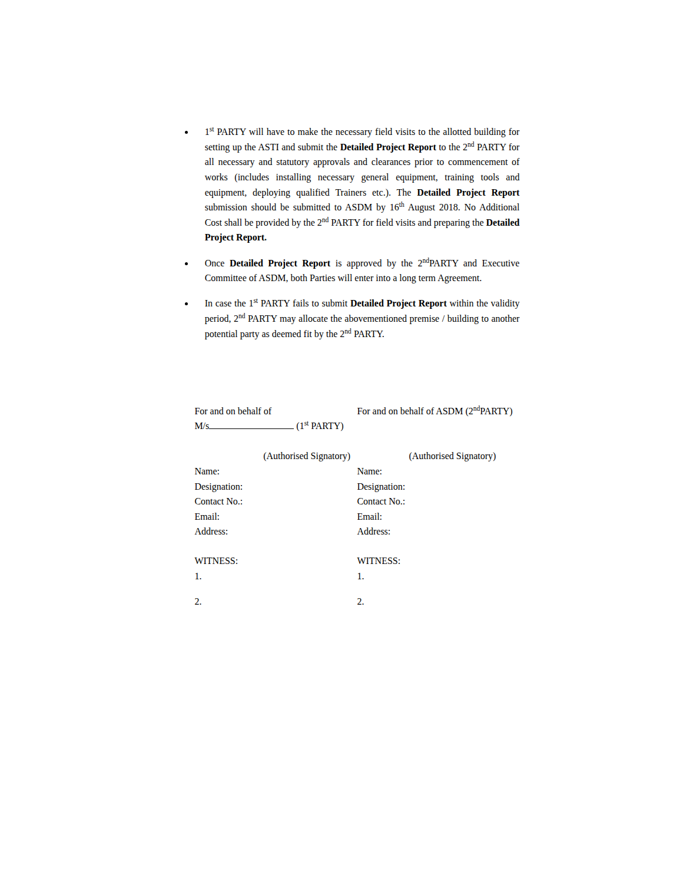1st PARTY will have to make the necessary field visits to the allotted building for setting up the ASTI and submit the Detailed Project Report to the 2nd PARTY for all necessary and statutory approvals and clearances prior to commencement of works (includes installing necessary general equipment, training tools and equipment, deploying qualified Trainers etc.). The Detailed Project Report submission should be submitted to ASDM by 16th August 2018. No Additional Cost shall be provided by the 2nd PARTY for field visits and preparing the Detailed Project Report.
Once Detailed Project Report is approved by the 2ndPARTY and Executive Committee of ASDM, both Parties will enter into a long term Agreement.
In case the 1st PARTY fails to submit Detailed Project Report within the validity period, 2nd PARTY may allocate the abovementioned premise / building to another potential party as deemed fit by the 2nd PARTY.
| For and on behalf of M/s (1 st PARTY) | For and on behalf of ASDM (2 nd PARTY) |
| (Authorised Signatory) Name: Designation: Contact No.: Email: Address: WITNESS: 1. 2. | (Authorised Signatory) Name: Designation: Contact No.: Email: Address: WITNESS: 1. 2. |